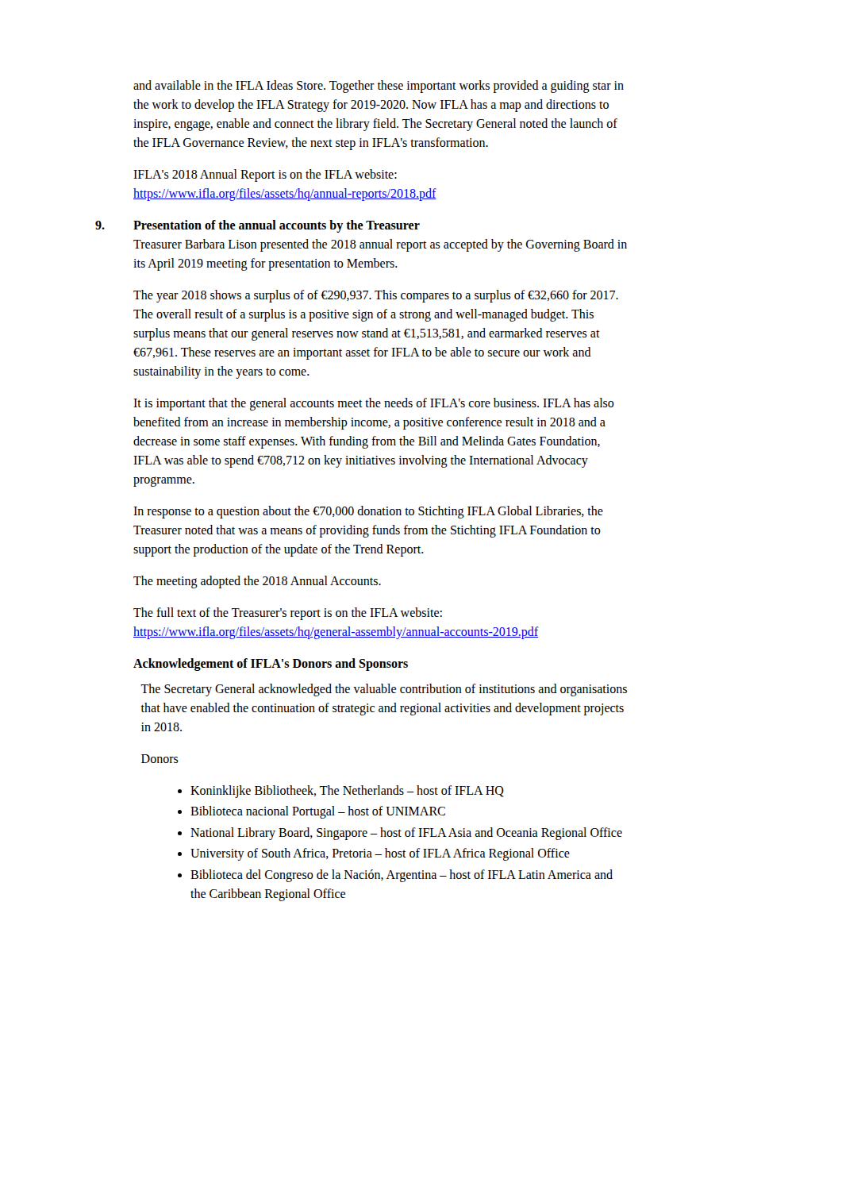and available in the IFLA Ideas Store. Together these important works provided a guiding star in the work to develop the IFLA Strategy for 2019-2020. Now IFLA has a map and directions to inspire, engage, enable and connect the library field. The Secretary General noted the launch of the IFLA Governance Review, the next step in IFLA's transformation.
IFLA's 2018 Annual Report is on the IFLA website:
https://www.ifla.org/files/assets/hq/annual-reports/2018.pdf
9.
Presentation of the annual accounts by the Treasurer
Treasurer Barbara Lison presented the 2018 annual report as accepted by the Governing Board in its April 2019 meeting for presentation to Members.
The year 2018 shows a surplus of of €290,937. This compares to a surplus of €32,660 for 2017. The overall result of a surplus is a positive sign of a strong and well-managed budget. This surplus means that our general reserves now stand at €1,513,581, and earmarked reserves at €67,961. These reserves are an important asset for IFLA to be able to secure our work and sustainability in the years to come.
It is important that the general accounts meet the needs of IFLA's core business. IFLA has also benefited from an increase in membership income, a positive conference result in 2018 and a decrease in some staff expenses. With funding from the Bill and Melinda Gates Foundation, IFLA was able to spend €708,712 on key initiatives involving the International Advocacy programme.
In response to a question about the €70,000 donation to Stichting IFLA Global Libraries, the Treasurer noted that was a means of providing funds from the Stichting IFLA Foundation to support the production of the update of the Trend Report.
The meeting adopted the 2018 Annual Accounts.
The full text of the Treasurer's report is on the IFLA website:
https://www.ifla.org/files/assets/hq/general-assembly/annual-accounts-2019.pdf
Acknowledgement of IFLA's Donors and Sponsors
The Secretary General acknowledged the valuable contribution of institutions and organisations that have enabled the continuation of strategic and regional activities and development projects in 2018.
Donors
Koninklijke Bibliotheek, The Netherlands – host of IFLA HQ
Biblioteca nacional Portugal – host of UNIMARC
National Library Board, Singapore – host of IFLA Asia and Oceania Regional Office
University of South Africa, Pretoria – host of IFLA Africa Regional Office
Biblioteca del Congreso de la Nación, Argentina – host of IFLA Latin America and the Caribbean Regional Office